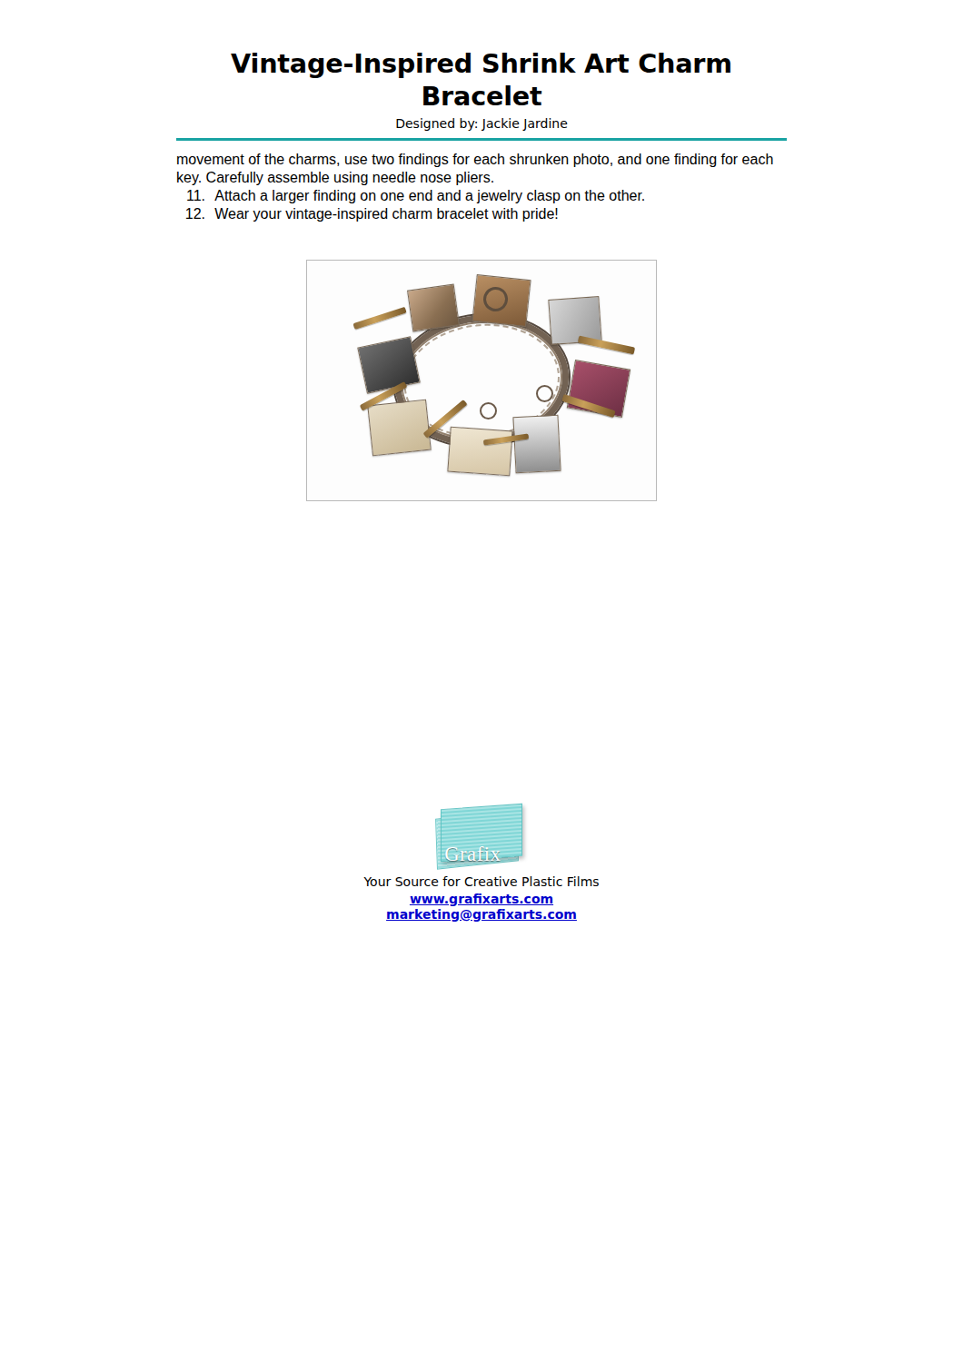Vintage-Inspired Shrink Art Charm Bracelet
Designed by: Jackie Jardine
movement of the charms, use two findings for each shrunken photo, and one finding for each key. Carefully assemble using needle nose pliers.
Attach a larger finding on one end and a jewelry clasp on the other.
Wear your vintage-inspired charm bracelet with pride!
Grafix
Your Source for Creative Plastic Films
www.grafixarts.com marketing@grafixarts.com